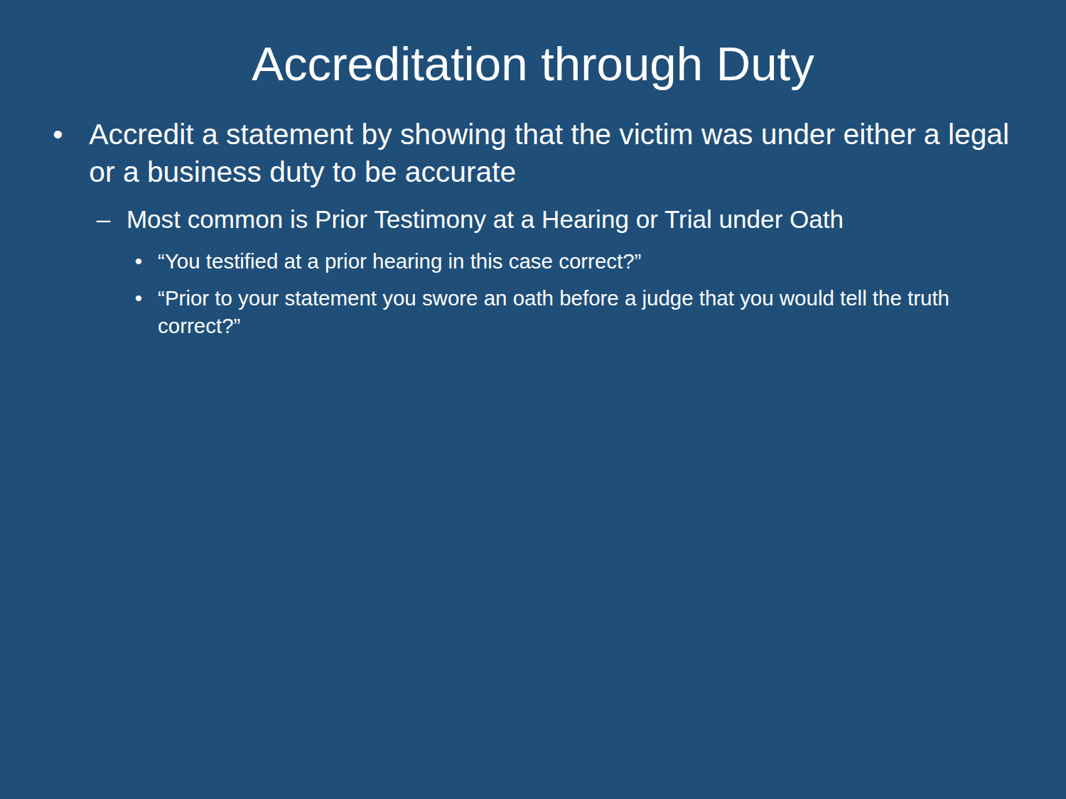Accreditation through Duty
Accredit a statement by showing that the victim was under either a legal or a business duty to be accurate
Most common is Prior Testimony at a Hearing or Trial under Oath
“You testified at a prior hearing in this case correct?”
“Prior to your statement you swore an oath before a judge that you would tell the truth correct?”